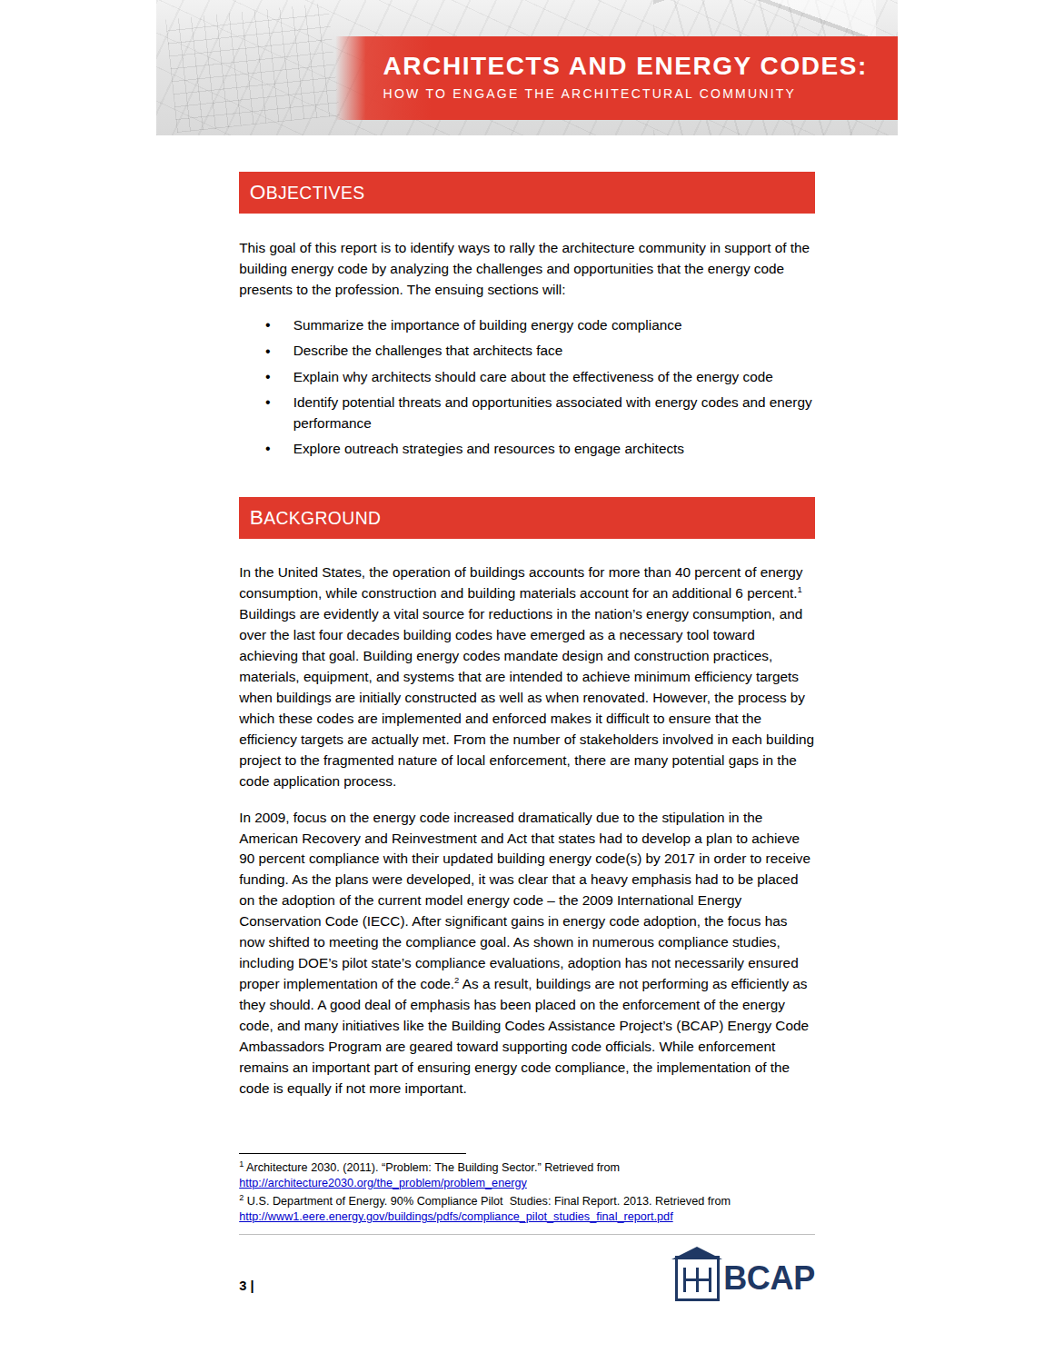Architects and Energy Codes:
How to engage the architectural community
OBJECTIVES
This goal of this report is to identify ways to rally the architecture community in support of the building energy code by analyzing the challenges and opportunities that the energy code presents to the profession. The ensuing sections will:
Summarize the importance of building energy code compliance
Describe the challenges that architects face
Explain why architects should care about the effectiveness of the energy code
Identify potential threats and opportunities associated with energy codes and energy performance
Explore outreach strategies and resources to engage architects
BACKGROUND
In the United States, the operation of buildings accounts for more than 40 percent of energy consumption, while construction and building materials account for an additional 6 percent.1 Buildings are evidently a vital source for reductions in the nation’s energy consumption, and over the last four decades building codes have emerged as a necessary tool toward achieving that goal. Building energy codes mandate design and construction practices, materials, equipment, and systems that are intended to achieve minimum efficiency targets when buildings are initially constructed as well as when renovated. However, the process by which these codes are implemented and enforced makes it difficult to ensure that the efficiency targets are actually met. From the number of stakeholders involved in each building project to the fragmented nature of local enforcement, there are many potential gaps in the code application process.
In 2009, focus on the energy code increased dramatically due to the stipulation in the American Recovery and Reinvestment and Act that states had to develop a plan to achieve 90 percent compliance with their updated building energy code(s) by 2017 in order to receive funding. As the plans were developed, it was clear that a heavy emphasis had to be placed on the adoption of the current model energy code – the 2009 International Energy Conservation Code (IECC). After significant gains in energy code adoption, the focus has now shifted to meeting the compliance goal. As shown in numerous compliance studies, including DOE’s pilot state’s compliance evaluations, adoption has not necessarily ensured proper implementation of the code.2 As a result, buildings are not performing as efficiently as they should. A good deal of emphasis has been placed on the enforcement of the energy code, and many initiatives like the Building Codes Assistance Project’s (BCAP) Energy Code Ambassadors Program are geared toward supporting code officials. While enforcement remains an important part of ensuring energy code compliance, the implementation of the code is equally if not more important.
1 Architecture 2030. (2011). “Problem: The Building Sector.” Retrieved from http://architecture2030.org/the_problem/problem_energy
2 U.S. Department of Energy. 90% Compliance Pilot Studies: Final Report. 2013. Retrieved from http://www1.eere.energy.gov/buildings/pdfs/compliance_pilot_studies_final_report.pdf
3 |
BCAP